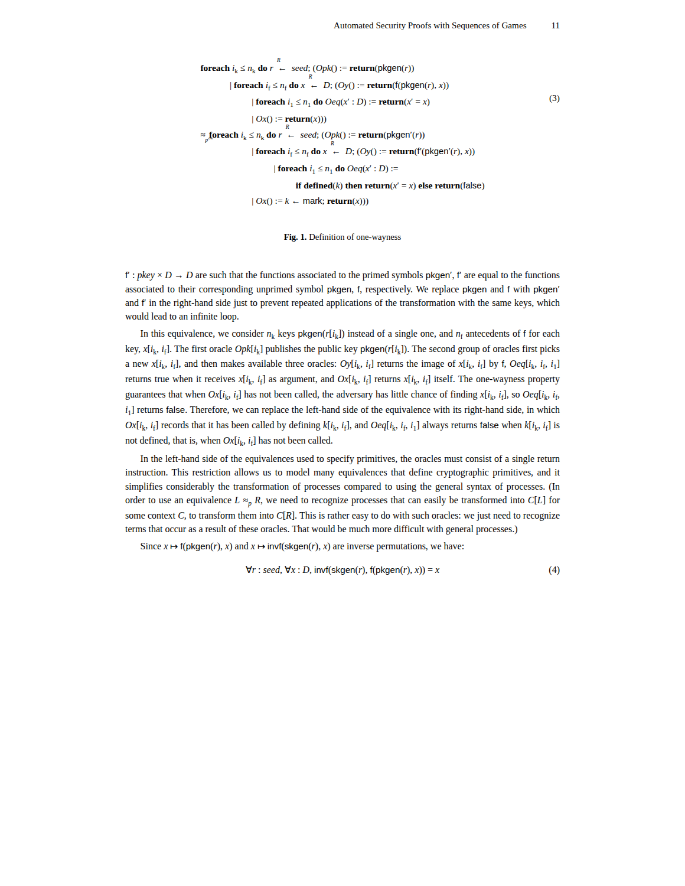Automated Security Proofs with Sequences of Games 11
foreach ik ≤ nk do r R← seed; (Opk() := return(pkgen(r)) | foreach if ≤ nf do x R← D; (Oy() := return(f(pkgen(r), x)) | foreach i1 ≤ n1 do Oeq(x′ : D) := return(x′ = x) | Ox() := return(x))) ≈pow foreach ik ≤ nk do r R← seed; (Opk() := return(pkgen′(r)) | foreach if ≤ nf do x R← D; (Oy() := return(f′(pkgen′(r), x)) | foreach i1 ≤ n1 do Oeq(x′ : D) := if defined(k) then return(x′ = x) else return(false) | Ox() := k ← mark; return(x)))
(3)
Fig. 1. Definition of one-wayness
f′ : pkey × D → D are such that the functions associated to the primed symbols pkgen′, f′ are equal to the functions associated to their corresponding unprimed symbol pkgen, f, respectively. We replace pkgen and f with pkgen′ and f′ in the right-hand side just to prevent repeated applications of the transformation with the same keys, which would lead to an infinite loop.
In this equivalence, we consider nk keys pkgen(r[ik]) instead of a single one, and nf antecedents of f for each key, x[ik, if]. The first oracle Opk[ik] publishes the public key pkgen(r[ik]). The second group of oracles first picks a new x[ik, if], and then makes available three oracles: Oy[ik, if] returns the image of x[ik, if] by f, Oeq[ik, if, i1] returns true when it receives x[ik, if] as argument, and Ox[ik, if] returns x[ik, if] itself. The one-wayness property guarantees that when Ox[ik, if] has not been called, the adversary has little chance of finding x[ik, if], so Oeq[ik, if, i1] returns false. Therefore, we can replace the left-hand side of the equivalence with its right-hand side, in which Ox[ik, if] records that it has been called by defining k[ik, if], and Oeq[ik, if, i1] always returns false when k[ik, if] is not defined, that is, when Ox[ik, if] has not been called.
In the left-hand side of the equivalences used to specify primitives, the oracles must consist of a single return instruction. This restriction allows us to model many equivalences that define cryptographic primitives, and it simplifies considerably the transformation of processes compared to using the general syntax of processes. (In order to use an equivalence L ≈p R, we need to recognize processes that can easily be transformed into C[L] for some context C, to transform them into C[R]. This is rather easy to do with such oracles: we just need to recognize terms that occur as a result of these oracles. That would be much more difficult with general processes.)
Since x ↦ f(pkgen(r), x) and x ↦ invf(skgen(r), x) are inverse permutations, we have:
∀r : seed, ∀x : D, invf(skgen(r), f(pkgen(r), x)) = x (4)